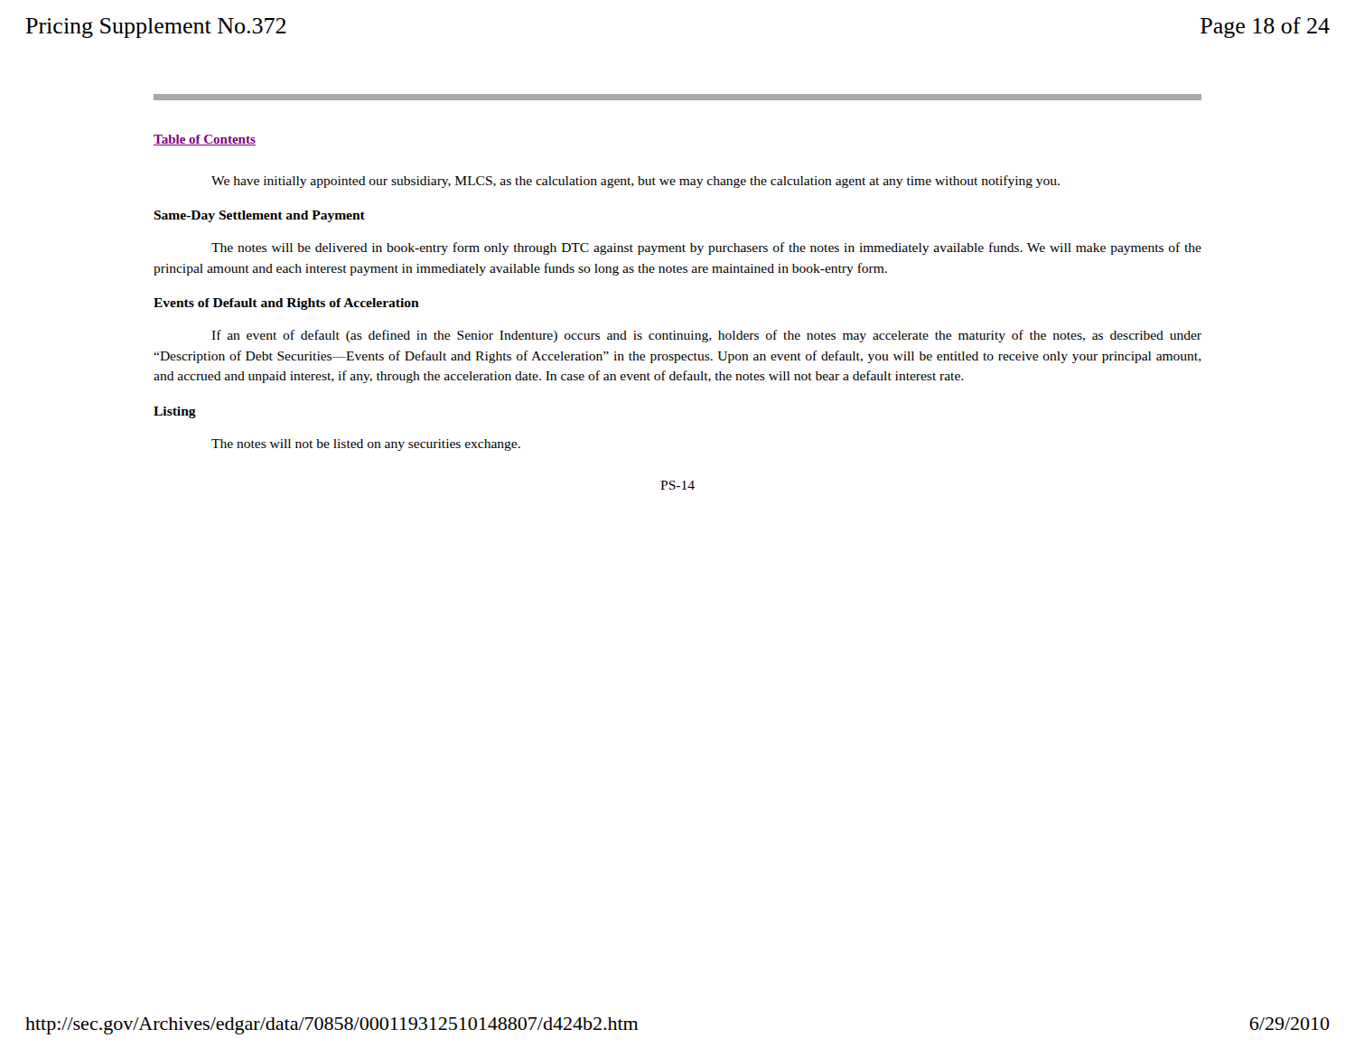Pricing Supplement No.372
Page 18 of 24
Table of Contents
We have initially appointed our subsidiary, MLCS, as the calculation agent, but we may change the calculation agent at any time without notifying you.
Same-Day Settlement and Payment
The notes will be delivered in book-entry form only through DTC against payment by purchasers of the notes in immediately available funds. We will make payments of the principal amount and each interest payment in immediately available funds so long as the notes are maintained in book-entry form.
Events of Default and Rights of Acceleration
If an event of default (as defined in the Senior Indenture) occurs and is continuing, holders of the notes may accelerate the maturity of the notes, as described under “Description of Debt Securities—Events of Default and Rights of Acceleration” in the prospectus. Upon an event of default, you will be entitled to receive only your principal amount, and accrued and unpaid interest, if any, through the acceleration date. In case of an event of default, the notes will not bear a default interest rate.
Listing
The notes will not be listed on any securities exchange.
PS-14
http://sec.gov/Archives/edgar/data/70858/000119312510148807/d424b2.htm
6/29/2010